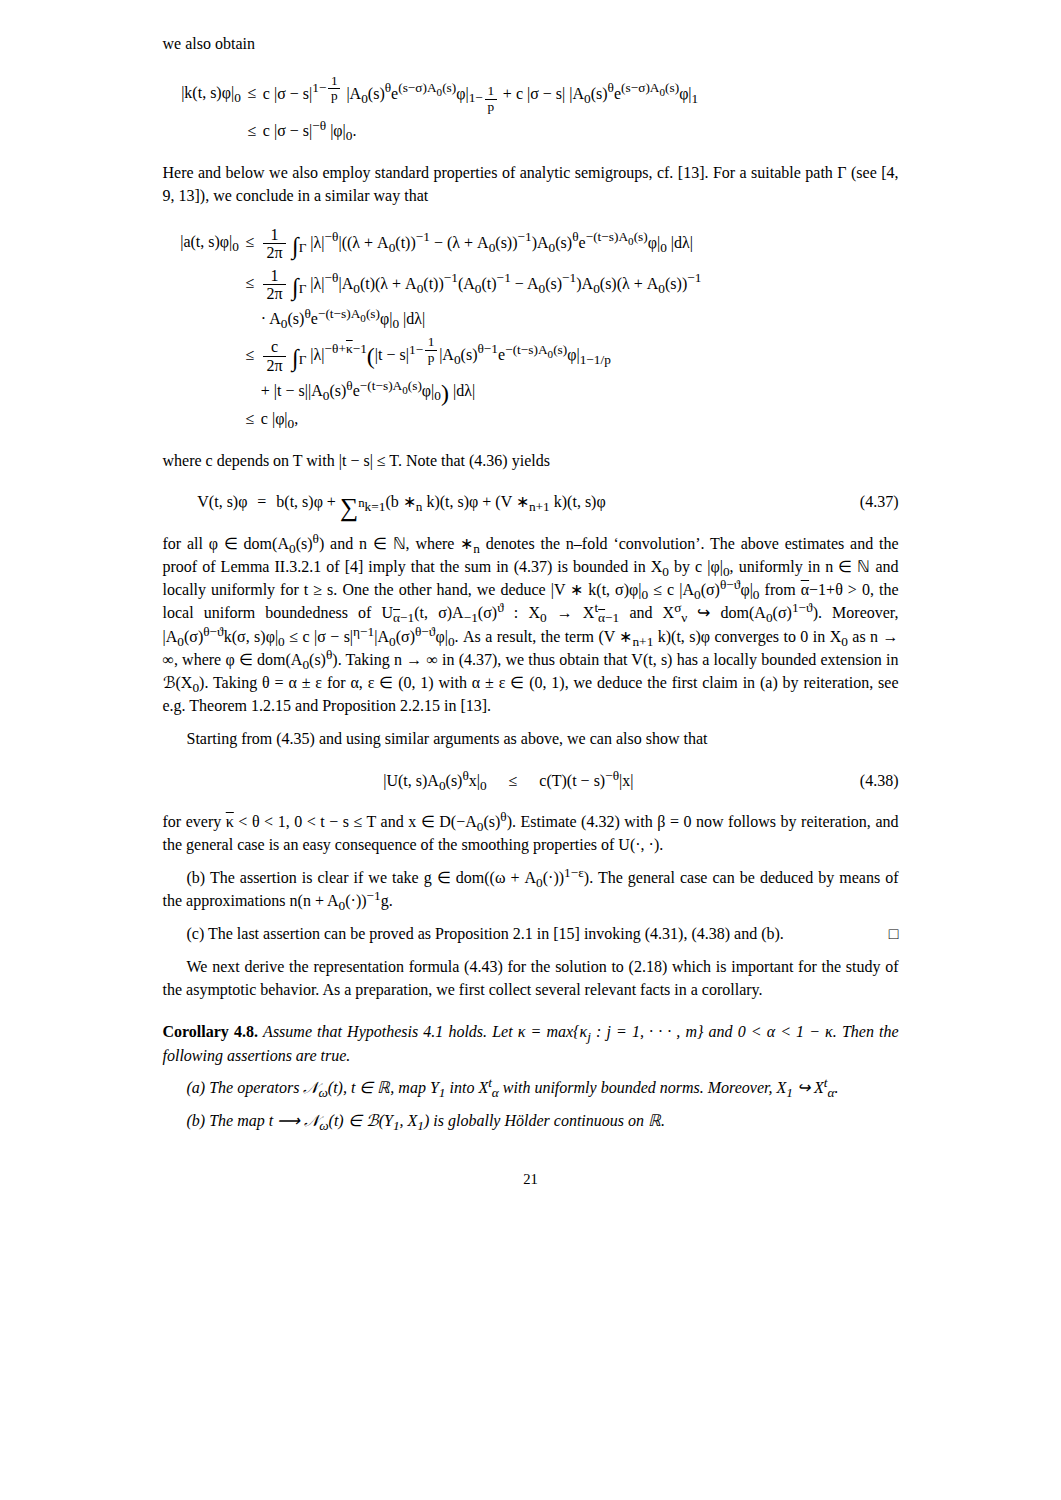we also obtain
|k(t, s)φ|0
≤
c |σ − s|1−1 p |A0(s)θe(s−σ)A0(s)φ|1−1 p + c |σ − s| |A0(s)θe(s−σ)A0(s)φ|1
≤
c |σ − s|−θ |φ|0.
Here and below we also employ standard properties of analytic semigroups, cf. [13]. For a suitable path Γ (see [4, 9, 13]), we conclude in a similar way that
|a(t, s)φ|0
≤
12π ∫Γ |λ|−θ|((λ + A0(t))−1 − (λ + A0(s))−1)A0(s)θe−(t−s)A0(s)φ|0 |dλ|
≤
12π ∫Γ |λ|−θ|A0(t)(λ + A0(t))−1(A0(t)−1 − A0(s)−1)A0(s)(λ + A0(s))−1
· A0(s)θe−(t−s)A0(s)φ|0 |dλ|
≤
c 2π ∫Γ |λ|−θ+κ−1(|t − s|1−1 p|A0(s)θ−1e−(t−s)A0(s)φ|1−1/p
+ |t − s||A0(s)θe−(t−s)A0(s)φ|0) |dλ|
≤
c |φ|0,
where c depends on T with |t − s| ≤ T. Note that (4.36) yields
V(t, s)φ
=
b(t, s)φ + ∑nk=1(b ∗n k)(t, s)φ + (V ∗n+1 k)(t, s)φ
(4.37)
for all φ ∈ dom(A0(s)θ) and n ∈ ℕ, where ∗n denotes the n–fold ‘convolution’. The above estimates and the proof of Lemma II.3.2.1 of [4] imply that the sum in (4.37) is bounded in X0 by c |φ|0, uniformly in n ∈ ℕ and locally uniformly for t ≥ s. One the other hand, we deduce |V ∗ k(t, σ)φ|0 ≤ c |A0(σ)θ−ϑφ|0 from α−1+θ > 0, the local uniform boundedness of Uα−1(t, σ)A−1(σ)ϑ : X0 → Xtα−1 and Xσν ↪ dom(A0(σ)1−ϑ). Moreover, |A0(σ)θ−ϑk(σ, s)φ|0 ≤ c |σ − s|η−1|A0(σ)θ−ϑφ|0. As a result, the term (V ∗n+1 k)(t, s)φ converges to 0 in X0 as n → ∞, where φ ∈ dom(A0(s)θ). Taking n → ∞ in (4.37), we thus obtain that V(t, s) has a locally bounded extension in ℬ(X0). Taking θ = α ± ε for α, ε ∈ (0, 1) with α ± ε ∈ (0, 1), we deduce the first claim in (a) by reiteration, see e.g. Theorem 1.2.15 and Proposition 2.2.15 in [13].
Starting from (4.35) and using similar arguments as above, we can also show that
|U(t, s)A0(s)θx|0
≤
c(T)(t − s)−θ|x|
(4.38)
for every κ < θ < 1, 0 < t − s ≤ T and x ∈ D(−A0(s)θ). Estimate (4.32) with β = 0 now follows by reiteration, and the general case is an easy consequence of the smoothing properties of U(·, ·).
(b) The assertion is clear if we take g ∈ dom((ω + A0(·))1−ε). The general case can be deduced by means of the approximations n(n + A0(·))−1g.
(c) The last assertion can be proved as Proposition 2.1 in [15] invoking (4.31), (4.38) and (b). □
We next derive the representation formula (4.43) for the solution to (2.18) which is important for the study of the asymptotic behavior. As a preparation, we first collect several relevant facts in a corollary.
Corollary 4.8. Assume that Hypothesis 4.1 holds. Let κ = max{κj : j = 1, · · · , m} and 0 < α < 1 − κ. Then the following assertions are true.
(a) The operators 𝒩ω(t), t ∈ ℝ, map Y1 into Xtα with uniformly bounded norms. Moreover, X1 ↪ Xtα.
(b) The map t ⟶ 𝒩ω(t) ∈ ℬ(Y1, X1) is globally Hölder continuous on ℝ.
21